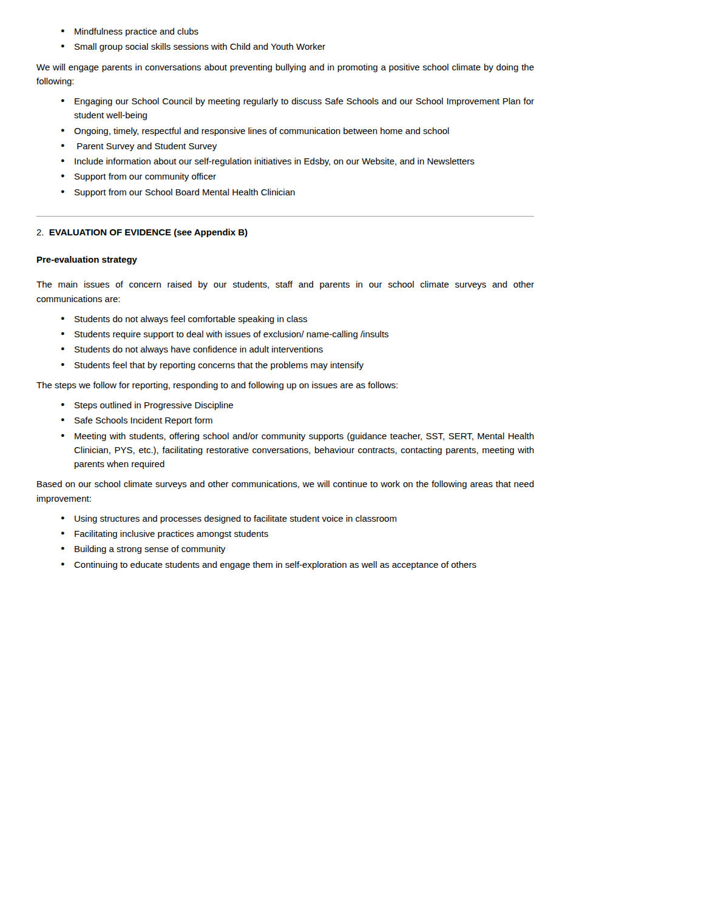Mindfulness practice and clubs
Small group social skills sessions with Child and Youth Worker
We will engage parents in conversations about preventing bullying and in promoting a positive school climate by doing the following:
Engaging our School Council by meeting regularly to discuss Safe Schools and our School Improvement Plan for student well-being
Ongoing, timely, respectful and responsive lines of communication between home and school
Parent Survey and Student Survey
Include information about our self-regulation initiatives in Edsby, on our Website, and in Newsletters
Support from our community officer
Support from our School Board Mental Health Clinician
2. EVALUATION OF EVIDENCE (see Appendix B)
Pre-evaluation strategy
The main issues of concern raised by our students, staff and parents in our school climate surveys and other communications are:
Students do not always feel comfortable speaking in class
Students require support to deal with issues of exclusion/ name-calling /insults
Students do not always have confidence in adult interventions
Students feel that by reporting concerns that the problems may intensify
The steps we follow for reporting, responding to and following up on issues are as follows:
Steps outlined in Progressive Discipline
Safe Schools Incident Report form
Meeting with students, offering school and/or community supports (guidance teacher, SST, SERT, Mental Health Clinician, PYS, etc.), facilitating restorative conversations, behaviour contracts, contacting parents, meeting with parents when required
Based on our school climate surveys and other communications, we will continue to work on the following areas that need improvement:
Using structures and processes designed to facilitate student voice in classroom
Facilitating inclusive practices amongst students
Building a strong sense of community
Continuing to educate students and engage them in self-exploration as well as acceptance of others